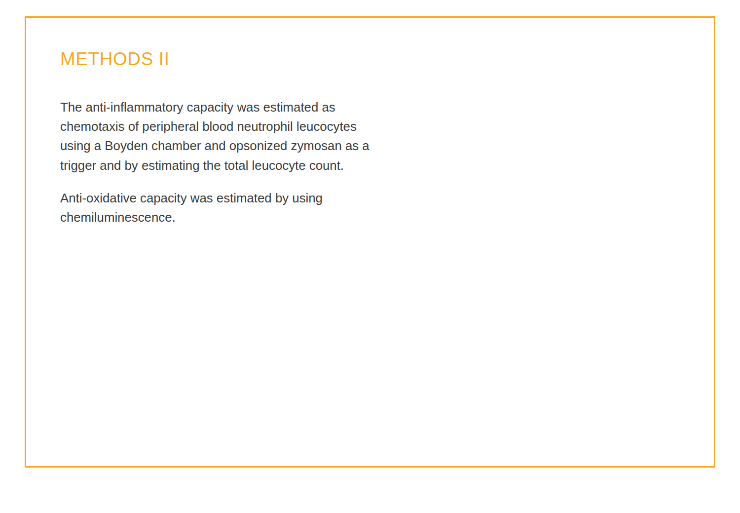METHODS II
The anti-inflammatory capacity was estimated as chemotaxis of peripheral blood neutrophil leucocytes using a Boyden chamber and opsonized zymosan as a trigger and by estimating the total leucocyte count.
Anti-oxidative capacity was estimated by using chemiluminescence.